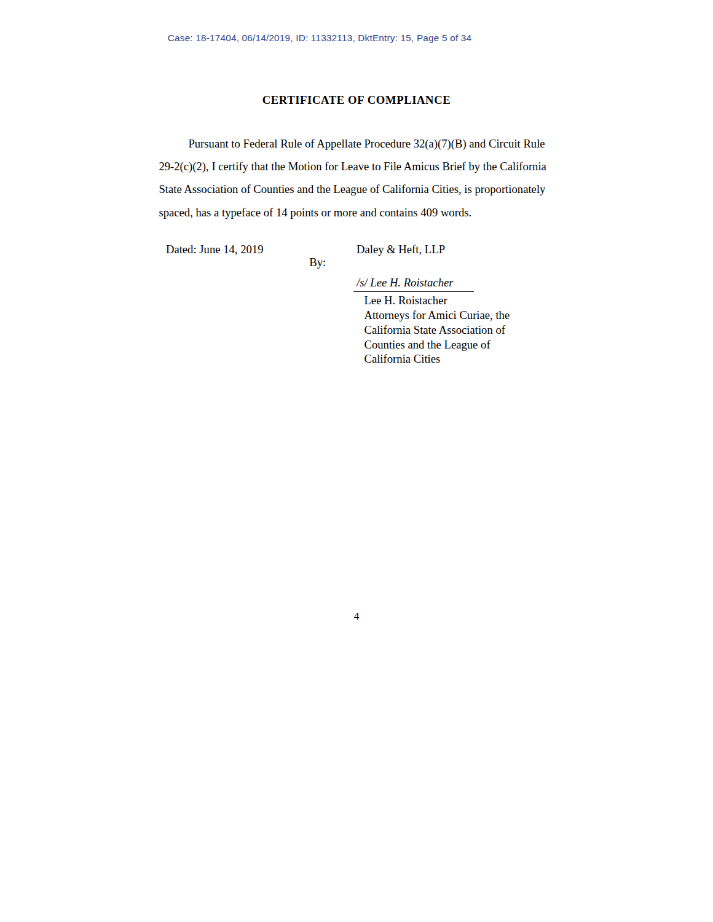Case: 18-17404, 06/14/2019, ID: 11332113, DktEntry: 15, Page 5 of 34
CERTIFICATE OF COMPLIANCE
Pursuant to Federal Rule of Appellate Procedure 32(a)(7)(B) and Circuit Rule 29-2(c)(2), I certify that the Motion for Leave to File Amicus Brief by the California State Association of Counties and the League of California Cities, is proportionately spaced, has a typeface of 14 points or more and contains 409 words.
Dated: June 14, 2019
By:
Daley & Heft, LLP
/s/ Lee H. Roistacher
Lee H. Roistacher
Attorneys for Amici Curiae, the
California State Association of
Counties and the League of
California Cities
4